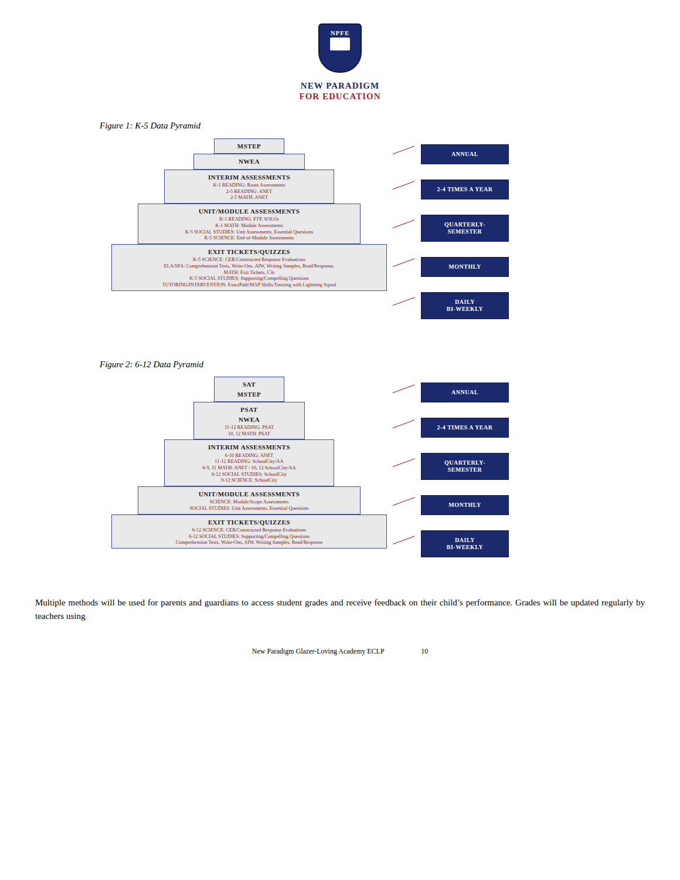NPFE
NEW PARADIGM
FOR EDUCATION
Figure 1: K-5 Data Pyramid
MSTEP
NWEA
INTERIM ASSESSMENTS
K-1 READING: Roots Assessments
2-5 READING: ANET
2-5 MATH: ANET
UNIT/MODULE ASSESSMENTS
K-1 READING: FTP, SOLOs
K-1 MATH: Module Assessments
K-5 SOCIAL STUDIES: Unit Assessments, Essential Questions
K-5 SCIENCE: End-of-Module Assessments
EXIT TICKETS/QUIZZES
K-5 SCIENCE: CER/Constructed Response Evaluations
ELA/SFA: Comprehension Tests, Write-Ons, AIW, Writing Samples, Read/Response,
MATH: Exit Tickets, C3s
K-5 SOCIAL STUDIES: Supporting/Compelling Questions
TUTORING/INTERVENTION: ExactPath/MAP Skills/Tutoring with Lightning Squad
ANNUAL
2-4 TIMES A YEAR
QUARTERLY-
SEMESTER
MONTHLY
DAILY
BI-WEEKLY
Figure 2: 6-12 Data Pyramid
SAT
MSTEP
PSAT
NWEA
11-12 READING: PSAT
10, 12 MATH: PSAT
INTERIM ASSESSMENTS
6-10 READING: ANET
11-12 READING: SchoolCity/AA
6-9, 11 MATH: ANET / 10, 12 SchoolCity/AA
6-12 SOCIAL STUDIES: SchoolCity
9-12 SCIENCE: SchoolCity
UNIT/MODULE ASSESSMENTS
SCIENCE: Module/Scope Assessments
SOCIAL STUDIES: Unit Assessments, Essential Questions
EXIT TICKETS/QUIZZES
6-12 SCIENCE: CER/Constructed Response Evaluations
6-12 SOCIAL STUDIES: Supporting/Compelling Questions
Comprehension Tests, Write-Ons, AIW, Writing Samples, Read/Response
ANNUAL
2-4 TIMES A YEAR
QUARTERLY-
SEMESTER
MONTHLY
DAILY
BI-WEEKLY
Multiple methods will be used for parents and guardians to access student grades and receive feedback on their child’s performance. Grades will be updated regularly by teachers using
New Paradigm Glazer-Loving Academy ECLP 10